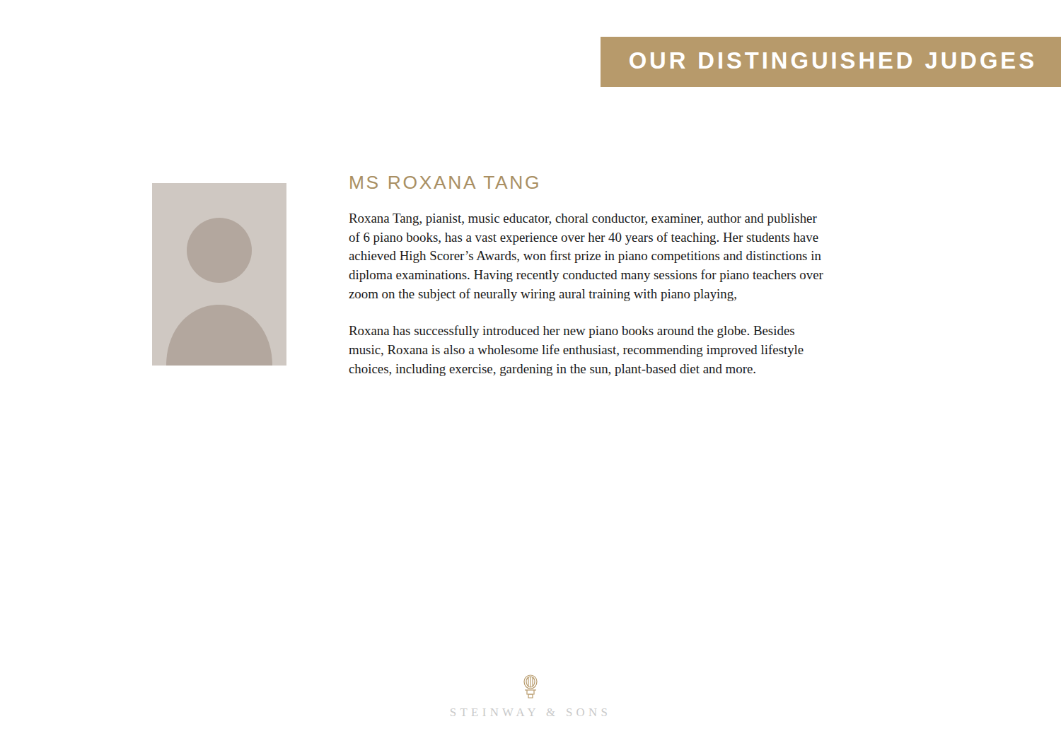Our Distinguished Judges
Ms Roxana Tang
Roxana Tang, pianist, music educator, choral conductor, examiner, author and publisher of 6 piano books, has a vast experience over her 40 years of teaching. Her students have achieved High Scorer’s Awards, won first prize in piano competitions and distinctions in diploma examinations. Having recently conducted many sessions for piano teachers over zoom on the subject of neurally wiring aural training with piano playing,
Roxana has successfully introduced her new piano books around the globe. Besides music, Roxana is also a wholesome life enthusiast, recommending improved lifestyle choices, including exercise, gardening in the sun, plant-based diet and more.
Steinway & Sons